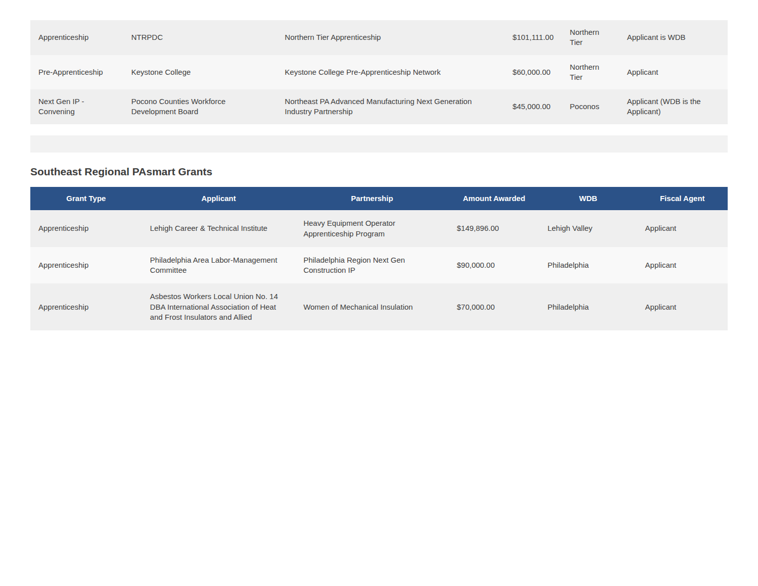| Apprenticeship | NTRPDC | Northern Tier Apprenticeship | $101,111.00 | Northern Tier | Applicant is WDB |
| Pre-Apprenticeship | Keystone College | Keystone College Pre-Apprenticeship Network | $60,000.00 | Northern Tier | Applicant |
| Next Gen IP - Convening | Pocono Counties Workforce Development Board | Northeast PA Advanced Manufacturing Next Generation Industry Partnership | $45,000.00 | Poconos | Applicant (WDB is the Applicant) |
Southeast Regional PAsmart Grants
| Grant Type | Applicant | Partnership | Amount Awarded | WDB | Fiscal Agent |
| --- | --- | --- | --- | --- | --- |
| Apprenticeship | Lehigh Career & Technical Institute | Heavy Equipment Operator Apprenticeship Program | $149,896.00 | Lehigh Valley | Applicant |
| Apprenticeship | Philadelphia Area Labor-Management Committee | Philadelphia Region Next Gen Construction IP | $90,000.00 | Philadelphia | Applicant |
| Apprenticeship | Asbestos Workers Local Union No. 14 DBA International Association of Heat and Frost Insulators and Allied | Women of Mechanical Insulation | $70,000.00 | Philadelphia | Applicant |